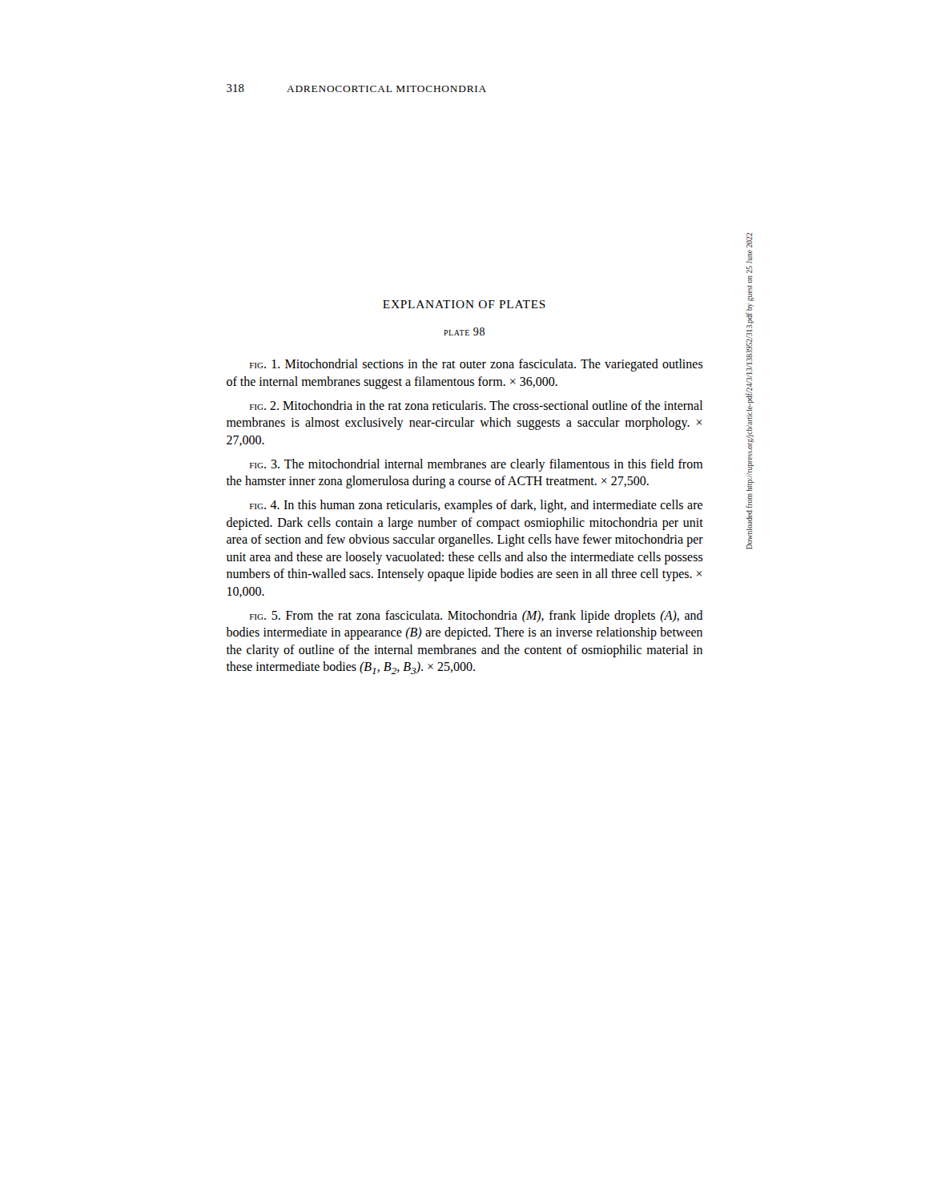318 Adrenocortical Mitochondria
Explanation of Plates
Plate 98
Fig. 1. Mitochondrial sections in the rat outer zona fasciculata. The variegated outlines of the internal membranes suggest a filamentous form. × 36,000.
Fig. 2. Mitochondria in the rat zona reticularis. The cross-sectional outline of the internal membranes is almost exclusively near-circular which suggests a saccular morphology. × 27,000.
Fig. 3. The mitochondrial internal membranes are clearly filamentous in this field from the hamster inner zona glomerulosa during a course of ACTH treatment. × 27,500.
Fig. 4. In this human zona reticularis, examples of dark, light, and intermediate cells are depicted. Dark cells contain a large number of compact osmiophilic mitochondria per unit area of section and few obvious saccular organelles. Light cells have fewer mitochondria per unit area and these are loosely vacuolated: these cells and also the intermediate cells possess numbers of thin-walled sacs. Intensely opaque lipide bodies are seen in all three cell types. × 10,000.
Fig. 5. From the rat zona fasciculata. Mitochondria (M), frank lipide droplets (A), and bodies intermediate in appearance (B) are depicted. There is an inverse relationship between the clarity of outline of the internal membranes and the content of osmiophilic material in these intermediate bodies (B1, B2, B3). × 25,000.
Downloaded from http://rupress.org/jcb/article-pdf/24/3/13/1383952/313.pdf by guest on 25 June 2022